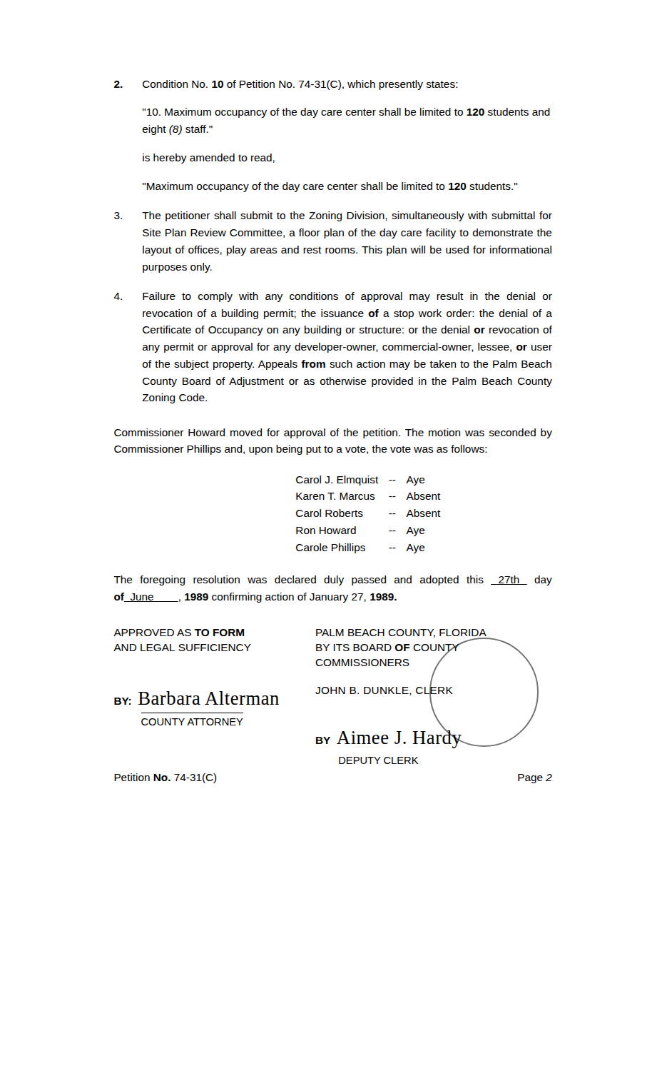2. Condition No. 10 of Petition No. 74-31(C), which presently states:
"10. Maximum occupancy of the day care center shall be limited to 120 students and eight (8) staff."
is hereby amended to read,
"Maximum occupancy of the day care center shall be limited to 120 students."
3. The petitioner shall submit to the Zoning Division, simultaneously with submittal for Site Plan Review Committee, a floor plan of the day care facility to demonstrate the layout of offices, play areas and rest rooms. This plan will be used for informational purposes only.
4. Failure to comply with any conditions of approval may result in the denial or revocation of a building permit; the issuance of a stop work order: the denial of a Certificate of Occupancy on any building or structure: or the denial or revocation of any permit or approval for any developer-owner, commercial-owner, lessee, or user of the subject property. Appeals from such action may be taken to the Palm Beach County Board of Adjustment or as otherwise provided in the Palm Beach County Zoning Code.
Commissioner Howard moved for approval of the petition. The motion was seconded by Commissioner Phillips and, upon being put to a vote, the vote was as follows:
| Carol J. Elmquist | -- | Aye |
| Karen T. Marcus | -- | Absent |
| Carol Roberts | -- | Absent |
| Ron Howard | -- | Aye |
| Carole Phillips | -- | Aye |
The foregoing resolution was declared duly passed and adopted this 27th day of June , 1989 confirming action of January 27, 1989.
APPROVED AS TO FORM
AND LEGAL SUFFICIENCY
BY: Barbara Alterman
COUNTY ATTORNEY
PALM BEACH COUNTY, FLORIDA
BY ITS BOARD OF COUNTY
COMMISSIONERS
JOHN B. DUNKLE, CLERK
BY Aimee J. Hardy
DEPUTY CLERK
Petition No. 74-31(C) Page 2